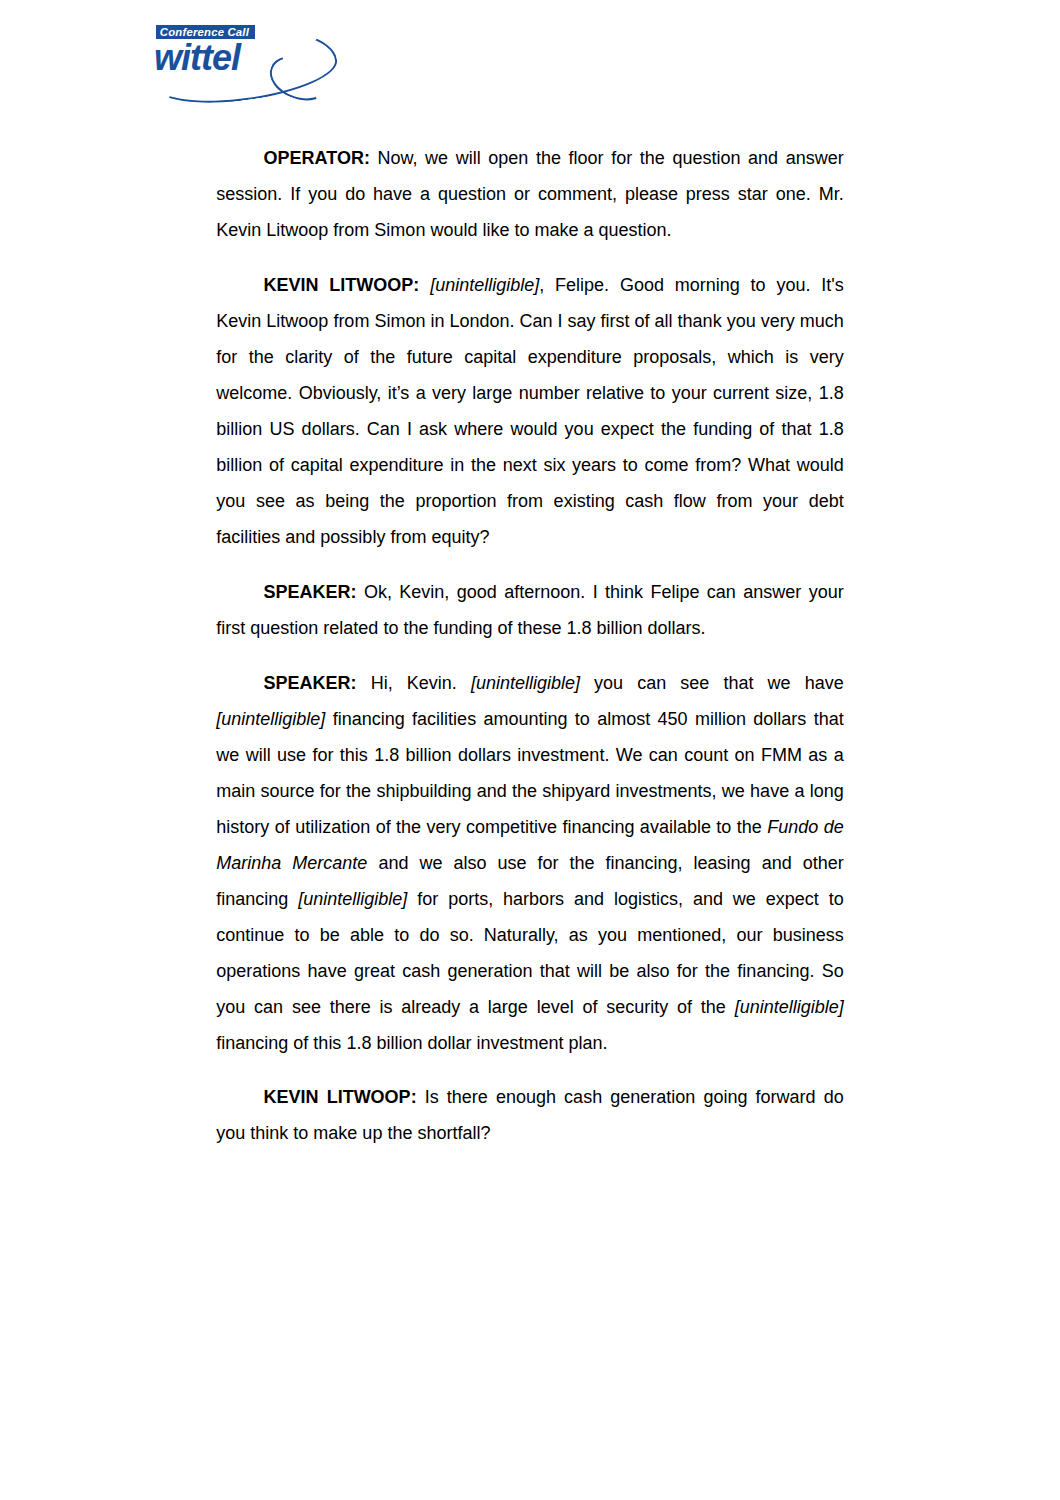Conference Call
wittel
OPERATOR: Now, we will open the floor for the question and answer session. If you do have a question or comment, please press star one. Mr. Kevin Litwoop from Simon would like to make a question.
KEVIN LITWOOP: [unintelligible], Felipe. Good morning to you. It's Kevin Litwoop from Simon in London. Can I say first of all thank you very much for the clarity of the future capital expenditure proposals, which is very welcome. Obviously, it’s a very large number relative to your current size, 1.8 billion US dollars. Can I ask where would you expect the funding of that 1.8 billion of capital expenditure in the next six years to come from? What would you see as being the proportion from existing cash flow from your debt facilities and possibly from equity?
SPEAKER: Ok, Kevin, good afternoon. I think Felipe can answer your first question related to the funding of these 1.8 billion dollars.
SPEAKER: Hi, Kevin. [unintelligible] you can see that we have [unintelligible] financing facilities amounting to almost 450 million dollars that we will use for this 1.8 billion dollars investment. We can count on FMM as a main source for the shipbuilding and the shipyard investments, we have a long history of utilization of the very competitive financing available to the Fundo de Marinha Mercante and we also use for the financing, leasing and other financing [unintelligible] for ports, harbors and logistics, and we expect to continue to be able to do so. Naturally, as you mentioned, our business operations have great cash generation that will be also for the financing. So you can see there is already a large level of security of the [unintelligible] financing of this 1.8 billion dollar investment plan.
KEVIN LITWOOP: Is there enough cash generation going forward do you think to make up the shortfall?